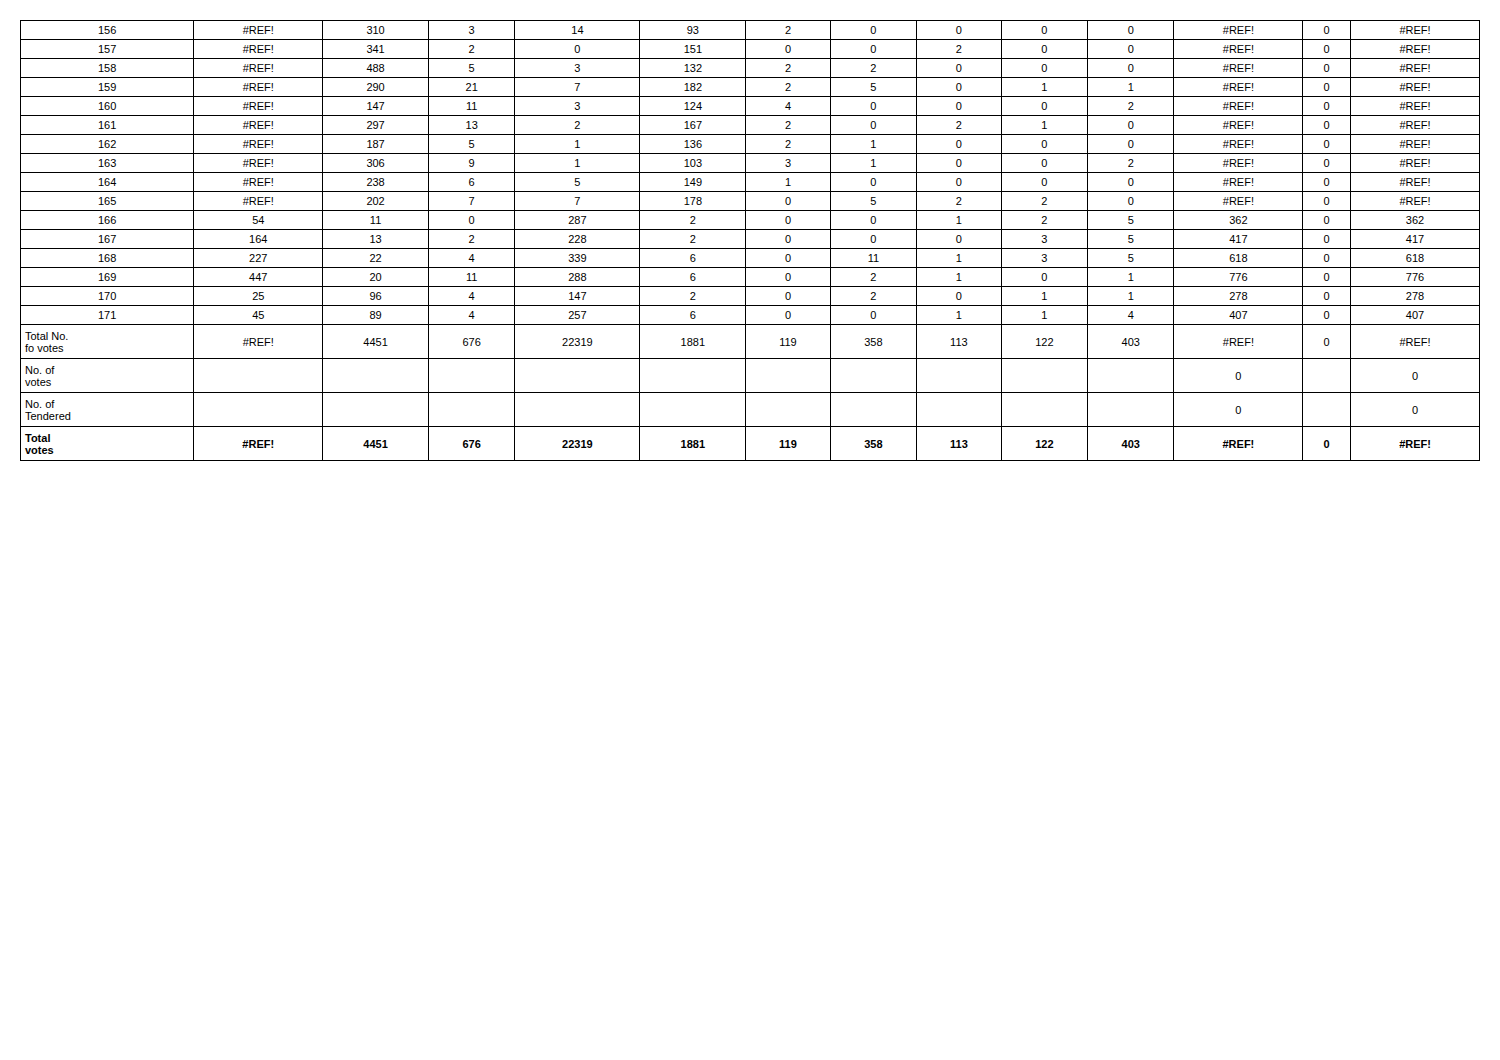| 156 | #REF! | 310 | 3 | 14 | 93 | 2 | 0 | 0 | 0 | 0 | #REF! | 0 | #REF! |
| 157 | #REF! | 341 | 2 | 0 | 151 | 0 | 0 | 2 | 0 | 0 | #REF! | 0 | #REF! |
| 158 | #REF! | 488 | 5 | 3 | 132 | 2 | 2 | 0 | 0 | 0 | #REF! | 0 | #REF! |
| 159 | #REF! | 290 | 21 | 7 | 182 | 2 | 5 | 0 | 1 | 1 | #REF! | 0 | #REF! |
| 160 | #REF! | 147 | 11 | 3 | 124 | 4 | 0 | 0 | 0 | 2 | #REF! | 0 | #REF! |
| 161 | #REF! | 297 | 13 | 2 | 167 | 2 | 0 | 2 | 1 | 0 | #REF! | 0 | #REF! |
| 162 | #REF! | 187 | 5 | 1 | 136 | 2 | 1 | 0 | 0 | 0 | #REF! | 0 | #REF! |
| 163 | #REF! | 306 | 9 | 1 | 103 | 3 | 1 | 0 | 0 | 2 | #REF! | 0 | #REF! |
| 164 | #REF! | 238 | 6 | 5 | 149 | 1 | 0 | 0 | 0 | 0 | #REF! | 0 | #REF! |
| 165 | #REF! | 202 | 7 | 7 | 178 | 0 | 5 | 2 | 2 | 0 | #REF! | 0 | #REF! |
| 166 | 54 | 11 | 0 | 287 | 2 | 0 | 0 | 1 | 2 | 5 | 362 | 0 | 362 |
| 167 | 164 | 13 | 2 | 228 | 2 | 0 | 0 | 0 | 3 | 5 | 417 | 0 | 417 |
| 168 | 227 | 22 | 4 | 339 | 6 | 0 | 11 | 1 | 3 | 5 | 618 | 0 | 618 |
| 169 | 447 | 20 | 11 | 288 | 6 | 0 | 2 | 1 | 0 | 1 | 776 | 0 | 776 |
| 170 | 25 | 96 | 4 | 147 | 2 | 0 | 2 | 0 | 1 | 1 | 278 | 0 | 278 |
| 171 | 45 | 89 | 4 | 257 | 6 | 0 | 0 | 1 | 1 | 4 | 407 | 0 | 407 |
| Total No. fo votes | #REF! | 4451 | 676 | 22319 | 1881 | 119 | 358 | 113 | 122 | 403 | #REF! | 0 | #REF! |
| No. of votes | | | | | | | | | | | 0 | | 0 |
| No. of Tendered | | | | | | | | | | | 0 | | 0 |
| Total votes | #REF! | 4451 | 676 | 22319 | 1881 | 119 | 358 | 113 | 122 | 403 | #REF! | 0 | #REF! |